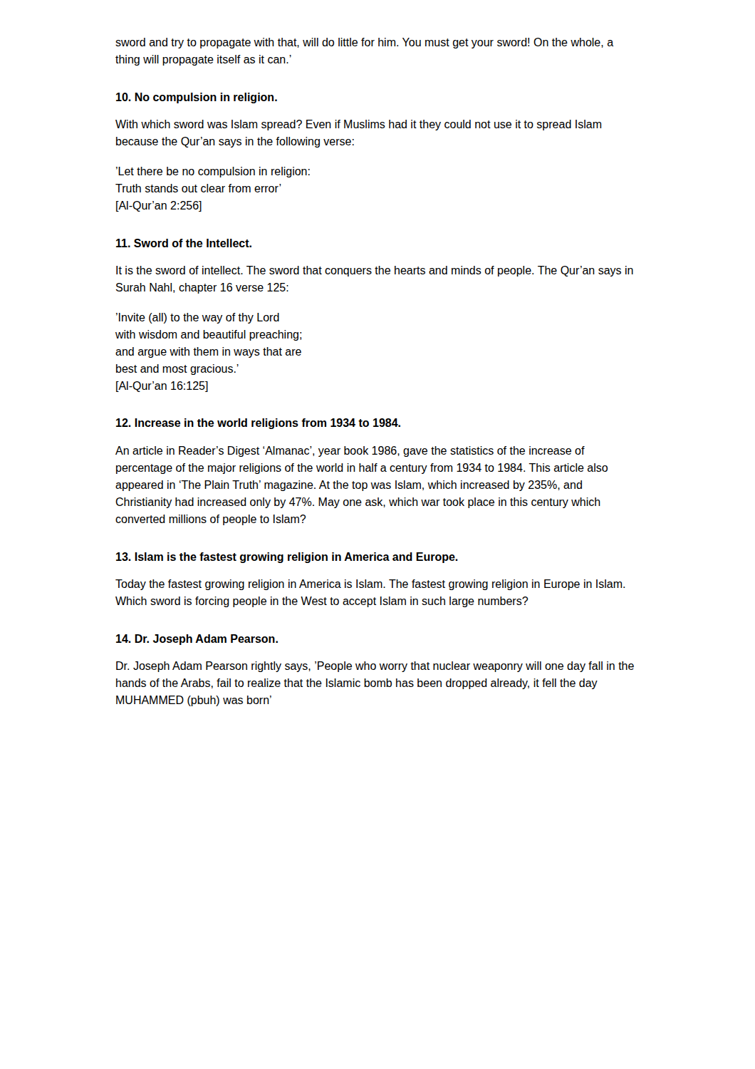sword and try to propagate with that, will do little for him. You must get your sword! On the whole, a thing will propagate itself as it can.’
10. No compulsion in religion.
With which sword was Islam spread? Even if Muslims had it they could not use it to spread Islam because the Qur’an says in the following verse:
’Let there be no compulsion in religion: Truth stands out clear from error’ [Al-Qur’an 2:256]
11. Sword of the Intellect.
It is the sword of intellect. The sword that conquers the hearts and minds of people. The Qur’an says in Surah Nahl, chapter 16 verse 125:
’Invite (all) to the way of thy Lord with wisdom and beautiful preaching; and argue with them in ways that are best and most gracious.’ [Al-Qur’an 16:125]
12. Increase in the world religions from 1934 to 1984.
An article in Reader’s Digest ‘Almanac’, year book 1986, gave the statistics of the increase of percentage of the major religions of the world in half a century from 1934 to 1984. This article also appeared in ‘The Plain Truth’ magazine. At the top was Islam, which increased by 235%, and Christianity had increased only by 47%. May one ask, which war took place in this century which converted millions of people to Islam?
13. Islam is the fastest growing religion in America and Europe.
Today the fastest growing religion in America is Islam. The fastest growing religion in Europe in Islam. Which sword is forcing people in the West to accept Islam in such large numbers?
14. Dr. Joseph Adam Pearson.
Dr. Joseph Adam Pearson rightly says, ’People who worry that nuclear weaponry will one day fall in the hands of the Arabs, fail to realize that the Islamic bomb has been dropped already, it fell the day MUHAMMED (pbuh) was born’